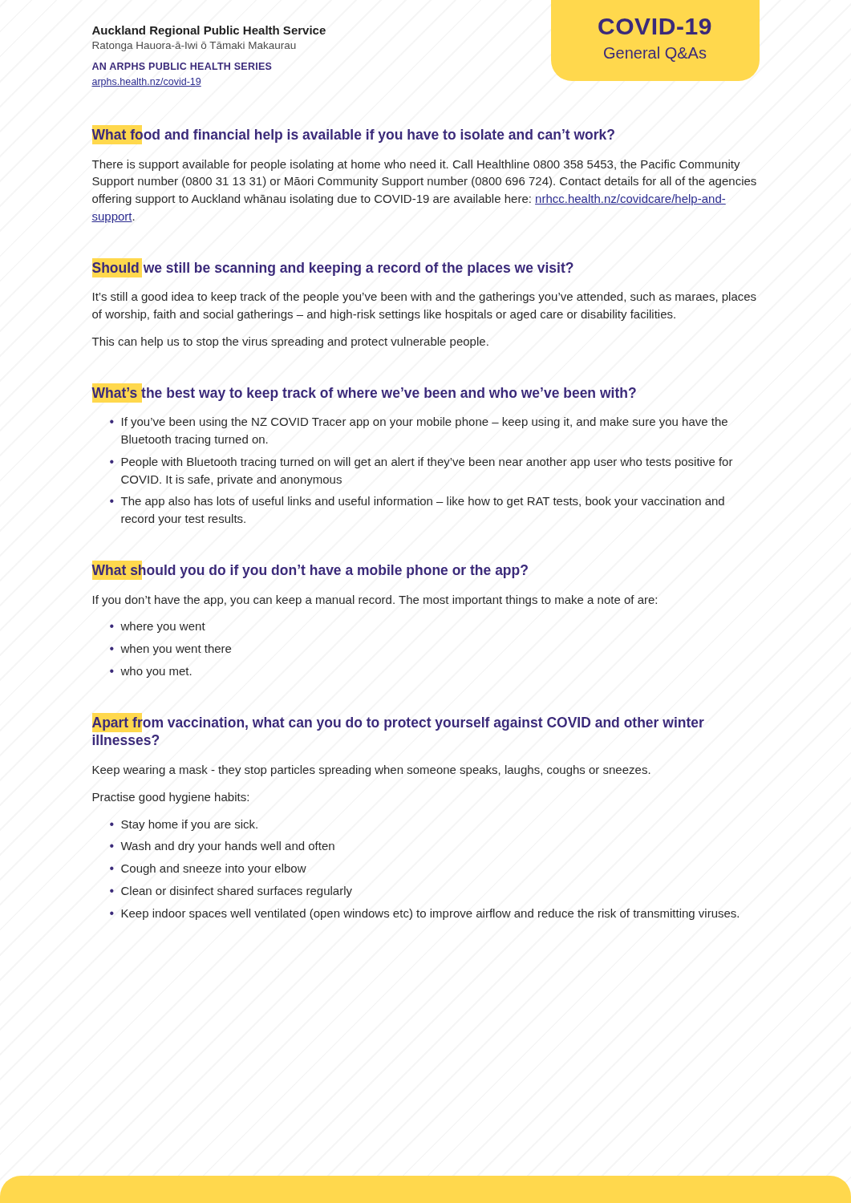Auckland Regional Public Health Service
Ratonga Hauora-ā-Iwi ō Tāmaki Makaurau
AN ARPHS PUBLIC HEALTH SERIES
arphs.health.nz/covid-19
COVID-19
General Q&As
What food and financial help is available if you have to isolate and can’t work?
There is support available for people isolating at home who need it. Call Healthline 0800 358 5453, the Pacific Community Support number (0800 31 13 31) or Māori Community Support number (0800 696 724). Contact details for all of the agencies offering support to Auckland whānau isolating due to COVID-19 are available here: nrhcc.health.nz/covidcare/help-and-support.
Should we still be scanning and keeping a record of the places we visit?
It’s still a good idea to keep track of the people you’ve been with and the gatherings you’ve attended, such as maraes, places of worship, faith and social gatherings – and high-risk settings like hospitals or aged care or disability facilities.
This can help us to stop the virus spreading and protect vulnerable people.
What’s the best way to keep track of where we’ve been and who we’ve been with?
If you’ve been using the NZ COVID Tracer app on your mobile phone – keep using it, and make sure you have the Bluetooth tracing turned on.
People with Bluetooth tracing turned on will get an alert if they’ve been near another app user who tests positive for COVID. It is safe, private and anonymous
The app also has lots of useful links and useful information – like how to get RAT tests, book your vaccination and record your test results.
What should you do if you don’t have a mobile phone or the app?
If you don’t have the app, you can keep a manual record. The most important things to make a note of are:
where you went
when you went there
who you met.
Apart from vaccination, what can you do to protect yourself against COVID and other winter illnesses?
Keep wearing a mask - they stop particles spreading when someone speaks, laughs, coughs or sneezes.
Practise good hygiene habits:
Stay home if you are sick.
Wash and dry your hands well and often
Cough and sneeze into your elbow
Clean or disinfect shared surfaces regularly
Keep indoor spaces well ventilated (open windows etc) to improve airflow and reduce the risk of transmitting viruses.